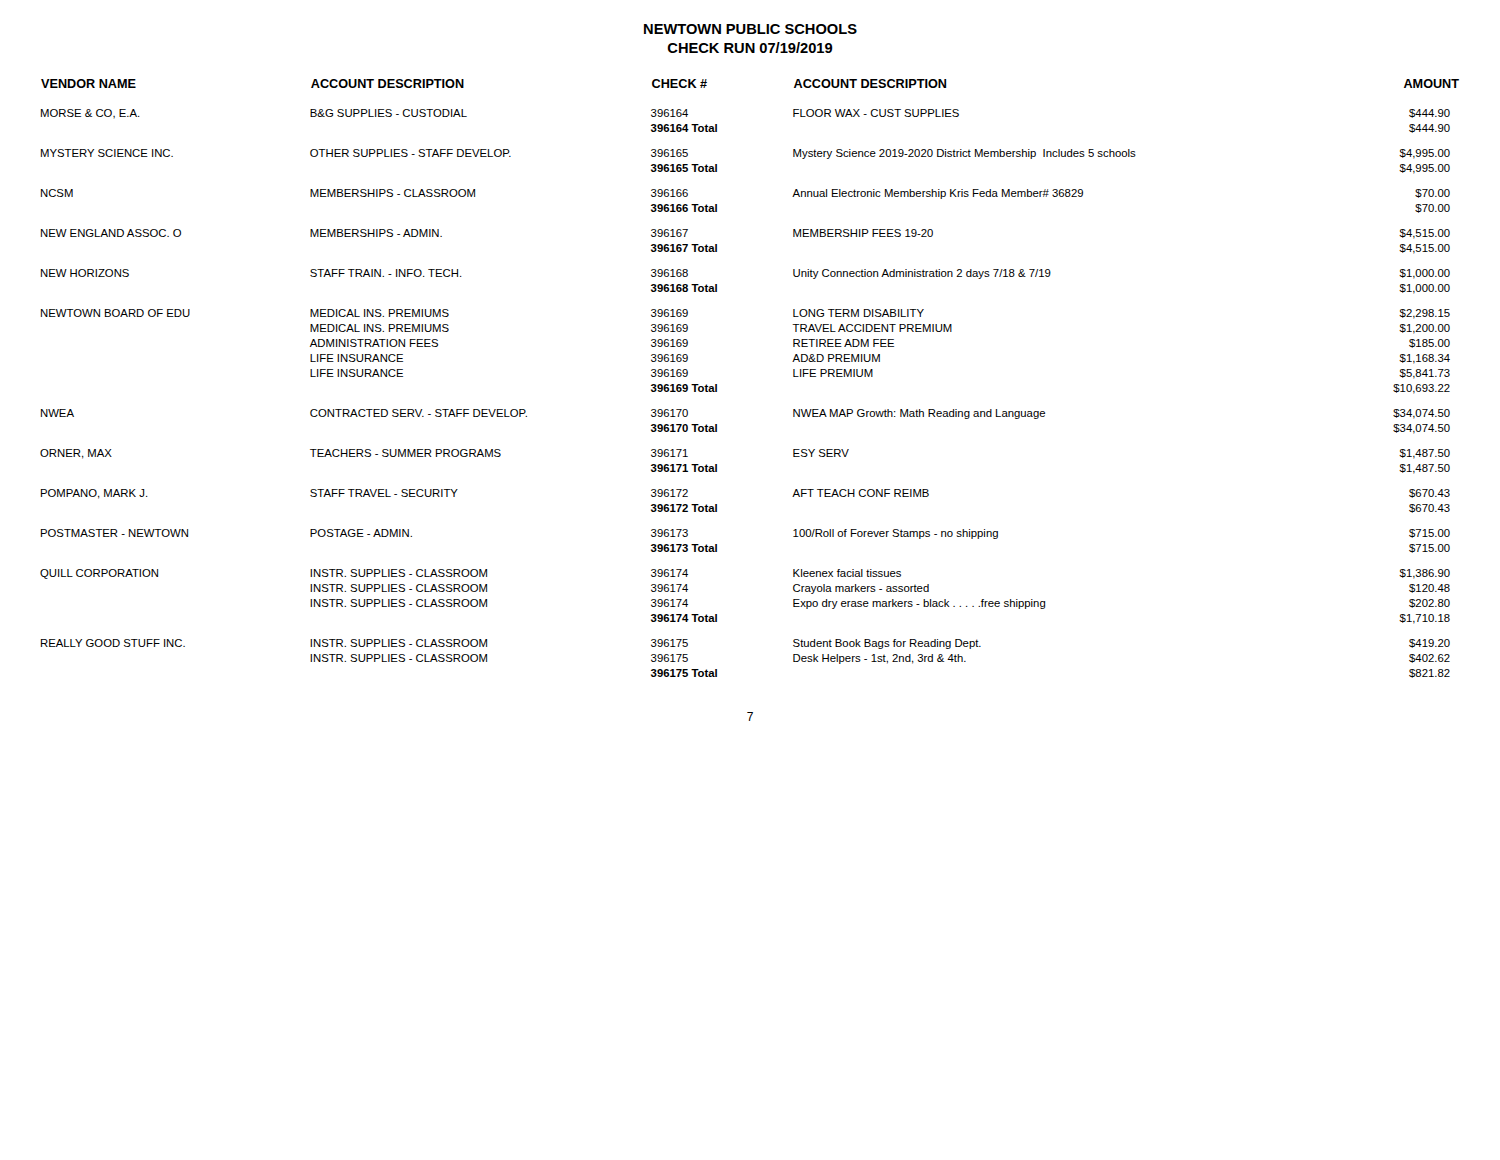NEWTOWN PUBLIC SCHOOLS
CHECK RUN 07/19/2019
| VENDOR NAME | ACCOUNT DESCRIPTION | CHECK # | ACCOUNT DESCRIPTION | AMOUNT |
| --- | --- | --- | --- | --- |
| MORSE & CO, E.A. | B&G SUPPLIES - CUSTODIAL | 396164 | FLOOR WAX - CUST SUPPLIES | $444.90 |
| | | 396164 Total | | $444.90 |
| MYSTERY SCIENCE INC. | OTHER SUPPLIES - STAFF DEVELOP. | 396165 | Mystery Science 2019-2020 District Membership Includes 5 schools | $4,995.00 |
| | | 396165 Total | | $4,995.00 |
| NCSM | MEMBERSHIPS - CLASSROOM | 396166 | Annual Electronic Membership Kris Feda Member# 36829 | $70.00 |
| | | 396166 Total | | $70.00 |
| NEW ENGLAND ASSOC. O | MEMBERSHIPS - ADMIN. | 396167 | MEMBERSHIP FEES 19-20 | $4,515.00 |
| | | 396167 Total | | $4,515.00 |
| NEW HORIZONS | STAFF TRAIN. - INFO. TECH. | 396168 | Unity Connection Administration 2 days 7/18 & 7/19 | $1,000.00 |
| | | 396168 Total | | $1,000.00 |
| NEWTOWN BOARD OF EDU | MEDICAL INS. PREMIUMS | 396169 | LONG TERM DISABILITY | $2,298.15 |
| | MEDICAL INS. PREMIUMS | 396169 | TRAVEL ACCIDENT PREMIUM | $1,200.00 |
| | ADMINISTRATION FEES | 396169 | RETIREE ADM FEE | $185.00 |
| | LIFE INSURANCE | 396169 | AD&D PREMIUM | $1,168.34 |
| | LIFE INSURANCE | 396169 | LIFE PREMIUM | $5,841.73 |
| | | 396169 Total | | $10,693.22 |
| NWEA | CONTRACTED SERV. - STAFF DEVELOP. | 396170 | NWEA MAP Growth: Math Reading and Language | $34,074.50 |
| | | 396170 Total | | $34,074.50 |
| ORNER, MAX | TEACHERS - SUMMER PROGRAMS | 396171 | ESY SERV | $1,487.50 |
| | | 396171 Total | | $1,487.50 |
| POMPANO, MARK J. | STAFF TRAVEL - SECURITY | 396172 | AFT TEACH CONF REIMB | $670.43 |
| | | 396172 Total | | $670.43 |
| POSTMASTER - NEWTOWN | POSTAGE - ADMIN. | 396173 | 100/Roll of Forever Stamps - no shipping | $715.00 |
| | | 396173 Total | | $715.00 |
| QUILL CORPORATION | INSTR. SUPPLIES - CLASSROOM | 396174 | Kleenex facial tissues | $1,386.90 |
| | INSTR. SUPPLIES - CLASSROOM | 396174 | Crayola markers - assorted | $120.48 |
| | INSTR. SUPPLIES - CLASSROOM | 396174 | Expo dry erase markers - black . . . . .free shipping | $202.80 |
| | | 396174 Total | | $1,710.18 |
| REALLY GOOD STUFF INC. | INSTR. SUPPLIES - CLASSROOM | 396175 | Student Book Bags for Reading Dept. | $419.20 |
| | INSTR. SUPPLIES - CLASSROOM | 396175 | Desk Helpers - 1st, 2nd, 3rd & 4th. | $402.62 |
| | | 396175 Total | | $821.82 |
7